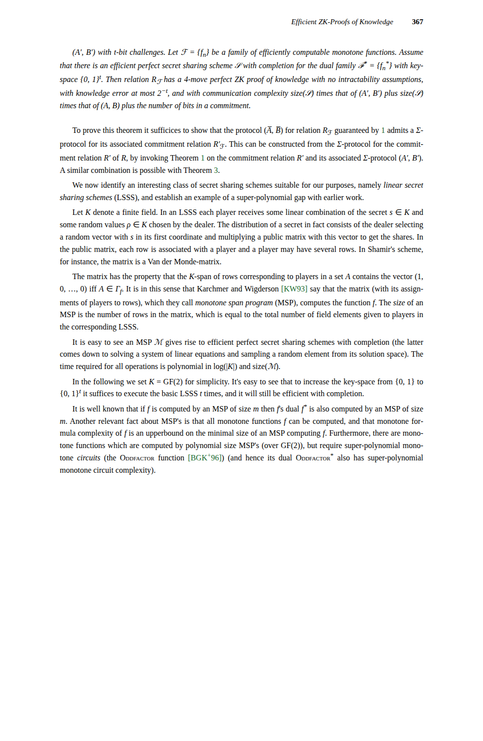Efficient ZK-Proofs of Knowledge 367
(A′, B′) with t-bit challenges. Let ℱ = {fn} be a family of efficiently computable monotone functions. Assume that there is an efficient perfect secret sharing scheme 𝒮 with completion for the dual family ℱ* = {fn*} with key-space {0, 1}t. Then relation Rℱ has a 4-move perfect ZK proof of knowledge with no intractability assumptions, with knowledge error at most 2−t, and with communication complexity size(𝒮) times that of (A′, B′) plus size(𝒮) times that of (A, B) plus the number of bits in a commitment.
To prove this theorem it sufficices to show that the protocol (A̅, B̅) for relation Rℱ guaranteed by 1 admits a Σ-protocol for its associated commitment relation R′ℱ. This can be constructed from the Σ-protocol for the commitment relation R′ of R, by invoking Theorem 1 on the commitment relation R′ and its associated Σ-protocol (A′, B′). A similar combination is possible with Theorem 3.
We now identify an interesting class of secret sharing schemes suitable for our purposes, namely linear secret sharing schemes (LSSS), and establish an example of a super-polynomial gap with earlier work.
Let K denote a finite field. In an LSSS each player receives some linear combination of the secret s ∈ K and some random values ρ ∈ K chosen by the dealer. The distribution of a secret in fact consists of the dealer selecting a random vector with s in its first coordinate and multiplying a public matrix with this vector to get the shares. In the public matrix, each row is associated with a player and a player may have several rows. In Shamir's scheme, for instance, the matrix is a Van der Monde-matrix.
The matrix has the property that the K-span of rows corresponding to players in a set A contains the vector (1, 0, …, 0) iff A ∈ Γf. It is in this sense that Karchmer and Wigderson [KW93] say that the matrix (with its assignments of players to rows), which they call monotone span program (MSP), computes the function f. The size of an MSP is the number of rows in the matrix, which is equal to the total number of field elements given to players in the corresponding LSSS.
It is easy to see an MSP ℳ gives rise to efficient perfect secret sharing schemes with completion (the latter comes down to solving a system of linear equations and sampling a random element from its solution space). The time required for all operations is polynomial in log(|K|) and size(ℳ).
In the following we set K = GF(2) for simplicity. It's easy to see that to increase the key-space from {0, 1} to {0, 1}t it suffices to execute the basic LSSS t times, and it will still be efficient with completion.
It is well known that if f is computed by an MSP of size m then f's dual f* is also computed by an MSP of size m. Another relevant fact about MSP's is that all monotone functions f can be computed, and that monotone formula complexity of f is an upperbound on the minimal size of an MSP computing f. Furthermore, there are monotone functions which are computed by polynomial size MSP's (over GF(2)), but require super-polynomial monotone circuits (the Oddfactor function [BGK+96]) (and hence its dual Oddfactor* also has super-polynomial monotone circuit complexity).